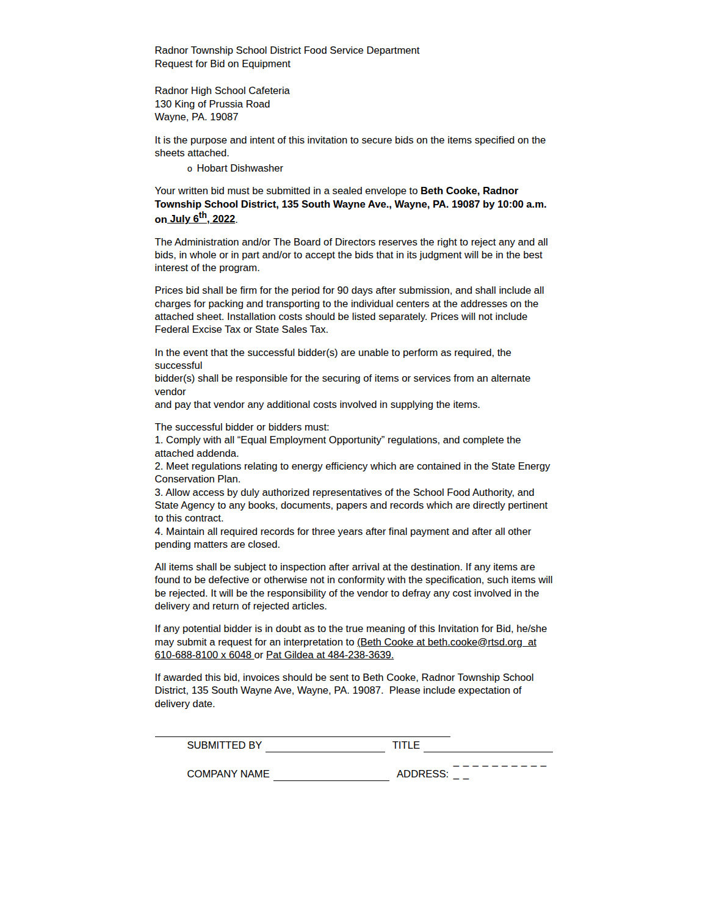Radnor Township School District Food Service Department
Request for Bid on Equipment
Radnor High School Cafeteria
130 King of Prussia Road
Wayne, PA. 19087
It is the purpose and intent of this invitation to secure bids on the items specified on the sheets attached.
Hobart Dishwasher
Your written bid must be submitted in a sealed envelope to Beth Cooke, Radnor Township School District, 135 South Wayne Ave., Wayne, PA. 19087 by 10:00 a.m. on July 6th, 2022.
The Administration and/or The Board of Directors reserves the right to reject any and all bids, in whole or in part and/or to accept the bids that in its judgment will be in the best interest of the program.
Prices bid shall be firm for the period for 90 days after submission, and shall include all charges for packing and transporting to the individual centers at the addresses on the attached sheet. Installation costs should be listed separately. Prices will not include Federal Excise Tax or State Sales Tax.
In the event that the successful bidder(s) are unable to perform as required, the successful
bidder(s) shall be responsible for the securing of items or services from an alternate vendor
and pay that vendor any additional costs involved in supplying the items.
The successful bidder or bidders must:
1. Comply with all “Equal Employment Opportunity” regulations, and complete the attached addenda.
2. Meet regulations relating to energy efficiency which are contained in the State Energy Conservation Plan.
3. Allow access by duly authorized representatives of the School Food Authority, and State Agency to any books, documents, papers and records which are directly pertinent to this contract.
4. Maintain all required records for three years after final payment and after all other pending matters are closed.
All items shall be subject to inspection after arrival at the destination. If any items are
found to be defective or otherwise not in conformity with the specification, such items will
be rejected. It will be the responsibility of the vendor to defray any cost involved in the
delivery and return of rejected articles.
If any potential bidder is in doubt as to the true meaning of this Invitation for Bid, he/she may submit a request for an interpretation to (Beth Cooke at beth.cooke@rtsd.org at 610-688-8100 x 6048 or Pat Gildea at 484-238-3639.
If awarded this bid, invoices should be sent to Beth Cooke, Radnor Township School District, 135 South Wayne Ave, Wayne, PA. 19087. Please include expectation of delivery date.
SUBMITTED BY TITLE
COMPANY NAME ADDRESS:_ _ _ _ _ _ _ _ _ _ _ _